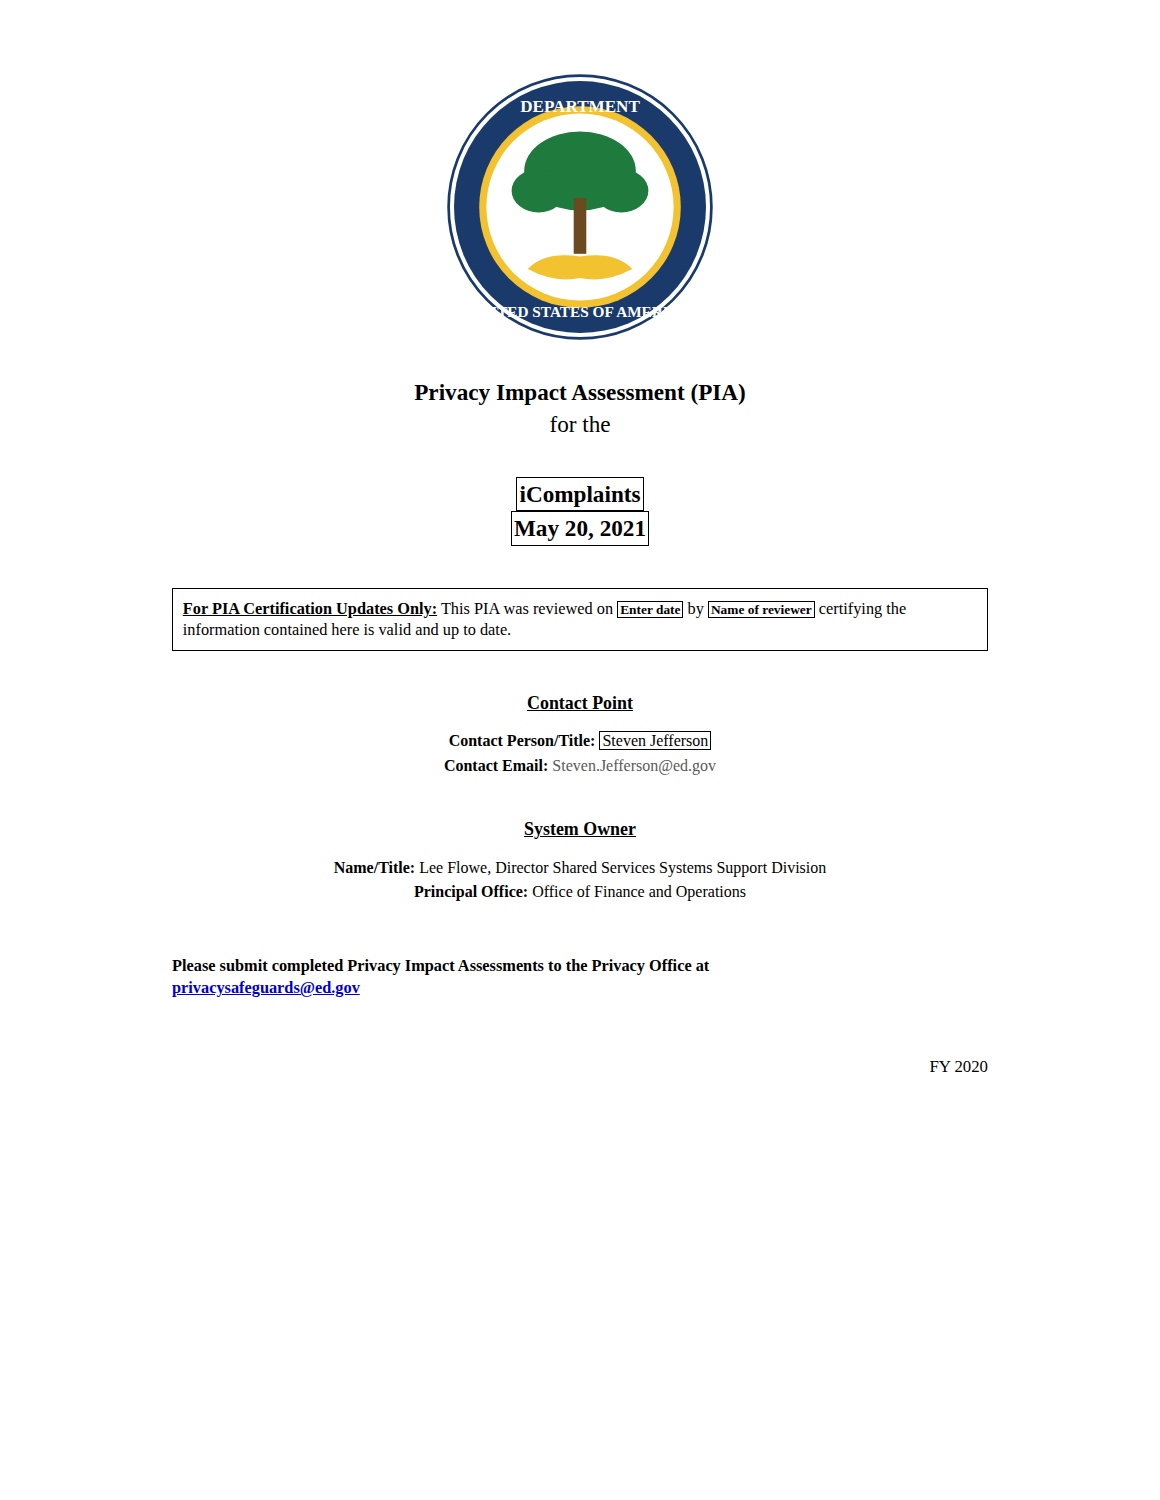Privacy Impact Assessment (PIA)
for the
iComplaints
May 20, 2021
For PIA Certification Updates Only: This PIA was reviewed on Enter date by Name of reviewer certifying the information contained here is valid and up to date.
Contact Point
Contact Person/Title: Steven Jefferson
Contact Email: Steven.Jefferson@ed.gov
System Owner
Name/Title: Lee Flowe, Director Shared Services Systems Support Division
Principal Office: Office of Finance and Operations
Please submit completed Privacy Impact Assessments to the Privacy Office at
privacysafeguards@ed.gov
FY 2020